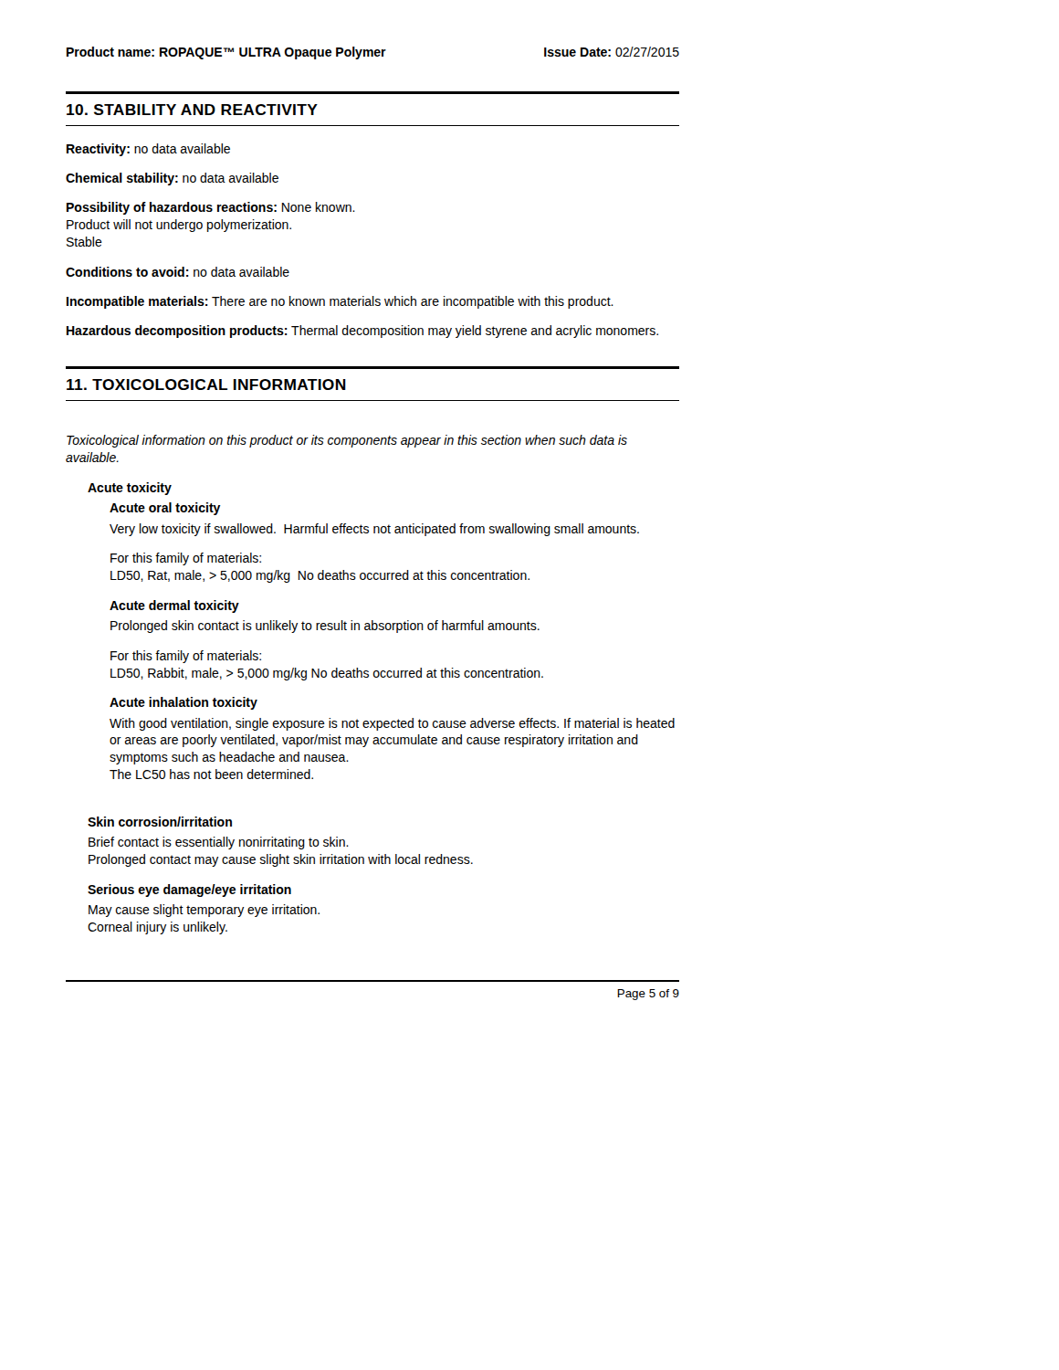Product name: ROPAQUE™ ULTRA Opaque Polymer Issue Date: 02/27/2015
10. STABILITY AND REACTIVITY
Reactivity: no data available
Chemical stability: no data available
Possibility of hazardous reactions: None known.
Product will not undergo polymerization.
Stable
Conditions to avoid: no data available
Incompatible materials: There are no known materials which are incompatible with this product.
Hazardous decomposition products: Thermal decomposition may yield styrene and acrylic monomers.
11. TOXICOLOGICAL INFORMATION
Toxicological information on this product or its components appear in this section when such data is available.
Acute toxicity
Acute oral toxicity
Very low toxicity if swallowed. Harmful effects not anticipated from swallowing small amounts.
For this family of materials:
LD50, Rat, male, > 5,000 mg/kg No deaths occurred at this concentration.
Acute dermal toxicity
Prolonged skin contact is unlikely to result in absorption of harmful amounts.
For this family of materials:
LD50, Rabbit, male, > 5,000 mg/kg No deaths occurred at this concentration.
Acute inhalation toxicity
With good ventilation, single exposure is not expected to cause adverse effects. If material is heated or areas are poorly ventilated, vapor/mist may accumulate and cause respiratory irritation and symptoms such as headache and nausea.
The LC50 has not been determined.
Skin corrosion/irritation
Brief contact is essentially nonirritating to skin.
Prolonged contact may cause slight skin irritation with local redness.
Serious eye damage/eye irritation
May cause slight temporary eye irritation.
Corneal injury is unlikely.
Page 5 of 9